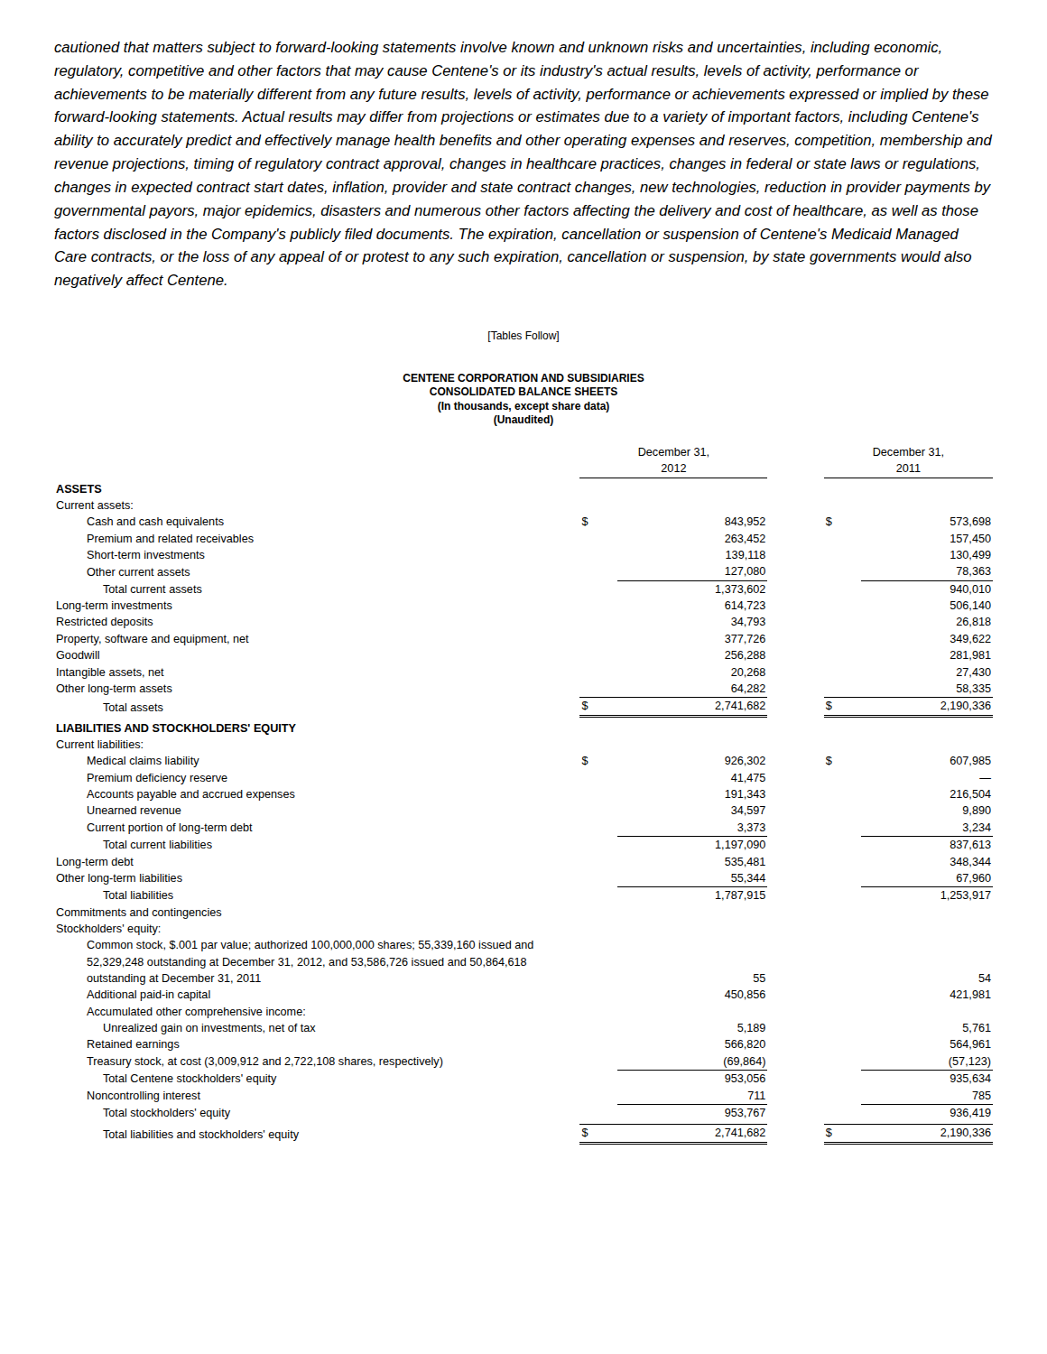cautioned that matters subject to forward-looking statements involve known and unknown risks and uncertainties, including economic, regulatory, competitive and other factors that may cause Centene's or its industry's actual results, levels of activity, performance or achievements to be materially different from any future results, levels of activity, performance or achievements expressed or implied by these forward-looking statements. Actual results may differ from projections or estimates due to a variety of important factors, including Centene's ability to accurately predict and effectively manage health benefits and other operating expenses and reserves, competition, membership and revenue projections, timing of regulatory contract approval, changes in healthcare practices, changes in federal or state laws or regulations, changes in expected contract start dates, inflation, provider and state contract changes, new technologies, reduction in provider payments by governmental payors, major epidemics, disasters and numerous other factors affecting the delivery and cost of healthcare, as well as those factors disclosed in the Company's publicly filed documents. The expiration, cancellation or suspension of Centene's Medicaid Managed Care contracts, or the loss of any appeal of or protest to any such expiration, cancellation or suspension, by state governments would also negatively affect Centene.
[Tables Follow]
CENTENE CORPORATION AND SUBSIDIARIES
CONSOLIDATED BALANCE SHEETS
(In thousands, except share data)
(Unaudited)
| | December 31, 2012 | | December 31, 2011 |
| ASSETS | | | | | |
| Current assets: | | | | | |
| Cash and cash equivalents | $ | 843,952 | | $ | 573,698 |
| Premium and related receivables | | 263,452 | | | 157,450 |
| Short-term investments | | 139,118 | | | 130,499 |
| Other current assets | | 127,080 | | | 78,363 |
| Total current assets | | 1,373,602 | | | 940,010 |
| Long-term investments | | 614,723 | | | 506,140 |
| Restricted deposits | | 34,793 | | | 26,818 |
| Property, software and equipment, net | | 377,726 | | | 349,622 |
| Goodwill | | 256,288 | | | 281,981 |
| Intangible assets, net | | 20,268 | | | 27,430 |
| Other long-term assets | | 64,282 | | | 58,335 |
| Total assets | $ | 2,741,682 | | $ | 2,190,336 |
| LIABILITIES AND STOCKHOLDERS' EQUITY | | | | | |
| Current liabilities: | | | | | |
| Medical claims liability | $ | 926,302 | | $ | 607,985 |
| Premium deficiency reserve | | 41,475 | | | — |
| Accounts payable and accrued expenses | | 191,343 | | | 216,504 |
| Unearned revenue | | 34,597 | | | 9,890 |
| Current portion of long-term debt | | 3,373 | | | 3,234 |
| Total current liabilities | | 1,197,090 | | | 837,613 |
| Long-term debt | | 535,481 | | | 348,344 |
| Other long-term liabilities | | 55,344 | | | 67,960 |
| Total liabilities | | 1,787,915 | | | 1,253,917 |
| Commitments and contingencies | | | | | |
| Stockholders' equity: | | | | | |
| Common stock, $.001 par value; authorized 100,000,000 shares; 55,339,160 issued and 52,329,248 outstanding at December 31, 2012, and 53,586,726 issued and 50,864,618 outstanding at December 31, 2011 | | 55 | | | 54 |
| Additional paid-in capital | | 450,856 | | | 421,981 |
| Accumulated other comprehensive income: | | | | | |
| Unrealized gain on investments, net of tax | | 5,189 | | | 5,761 |
| Retained earnings | | 566,820 | | | 564,961 |
| Treasury stock, at cost (3,009,912 and 2,722,108 shares, respectively) | | (69,864) | | | (57,123) |
| Total Centene stockholders' equity | | 953,056 | | | 935,634 |
| Noncontrolling interest | | 711 | | | 785 |
| Total stockholders' equity | | 953,767 | | | 936,419 |
| Total liabilities and stockholders' equity | $ | 2,741,682 | | $ | 2,190,336 |